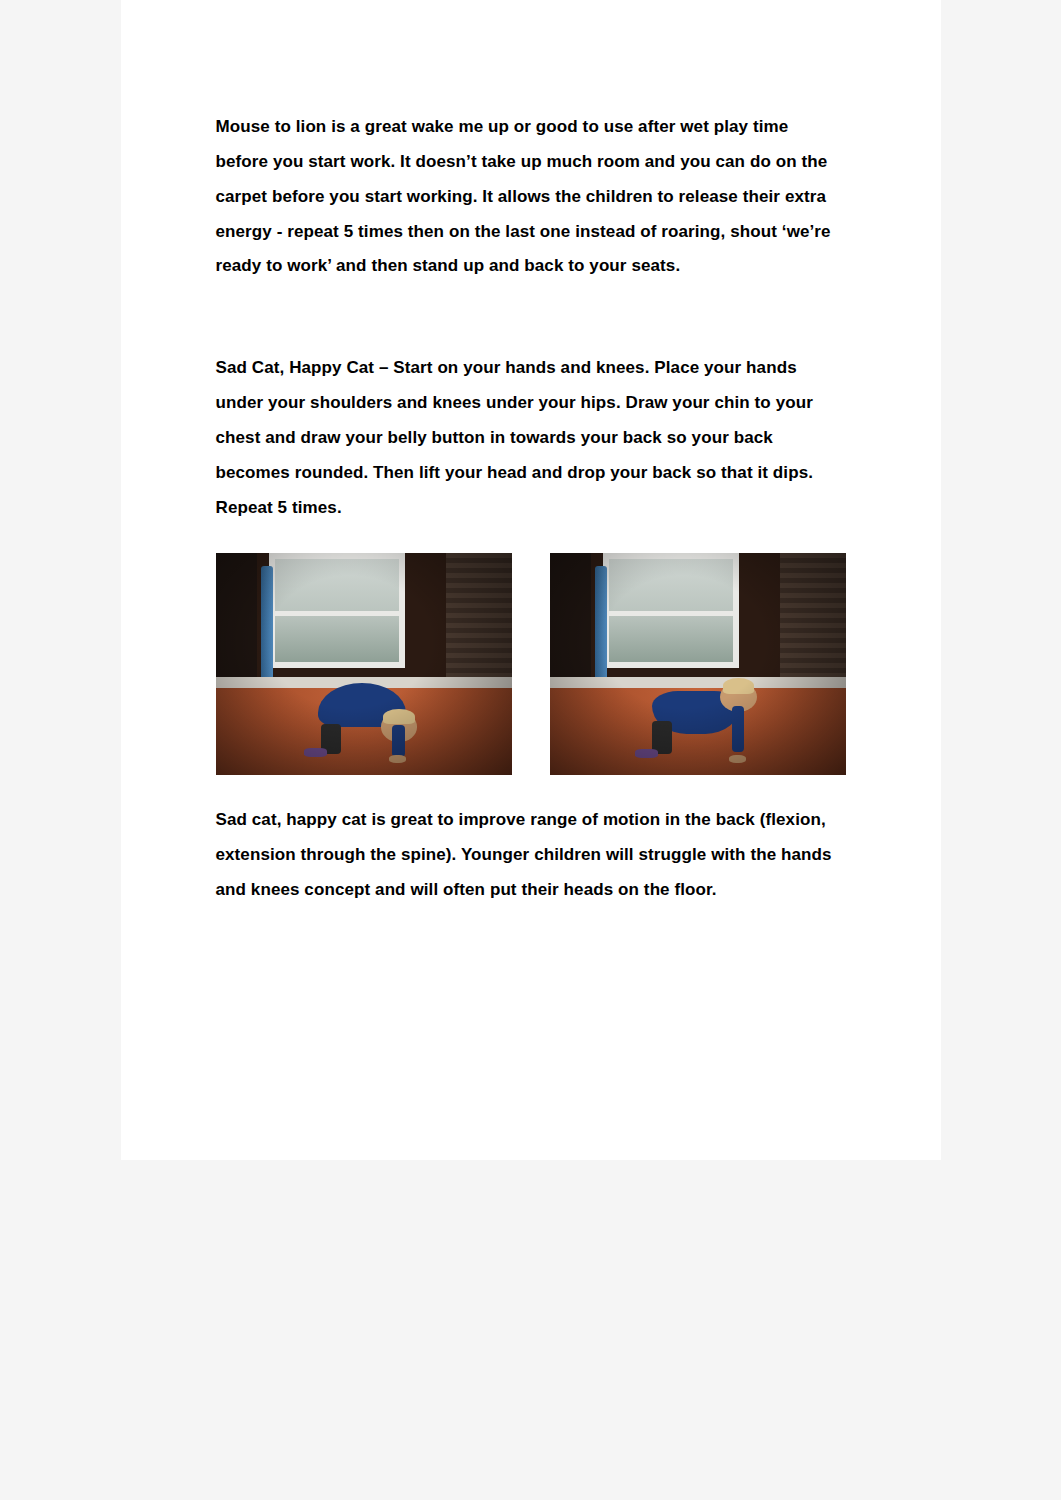Mouse to lion is a great wake me up or good to use after wet play time before you start work. It doesn’t take up much room and you can do on the carpet before you start working. It allows the children to release their extra energy - repeat 5 times then on the last one instead of roaring, shout ‘we’re ready to work’ and then stand up and back to your seats.
Sad Cat, Happy Cat – Start on your hands and knees. Place your hands under your shoulders and knees under your hips. Draw your chin to your chest and draw your belly button in towards your back so your back becomes rounded. Then lift your head and drop your back so that it dips. Repeat 5 times.
Sad cat, happy cat is great to improve range of motion in the back (flexion, extension through the spine). Younger children will struggle with the hands and knees concept and will often put their heads on the floor.